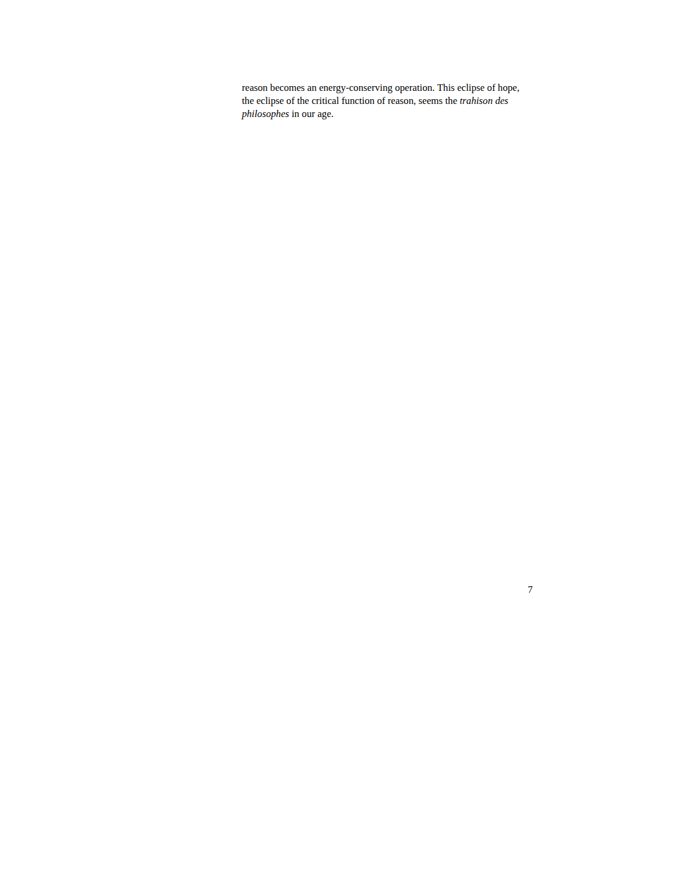reason becomes an energy-conserving operation. This eclipse of hope, the eclipse of the critical function of reason, seems the trahison des philosophes in our age.
7